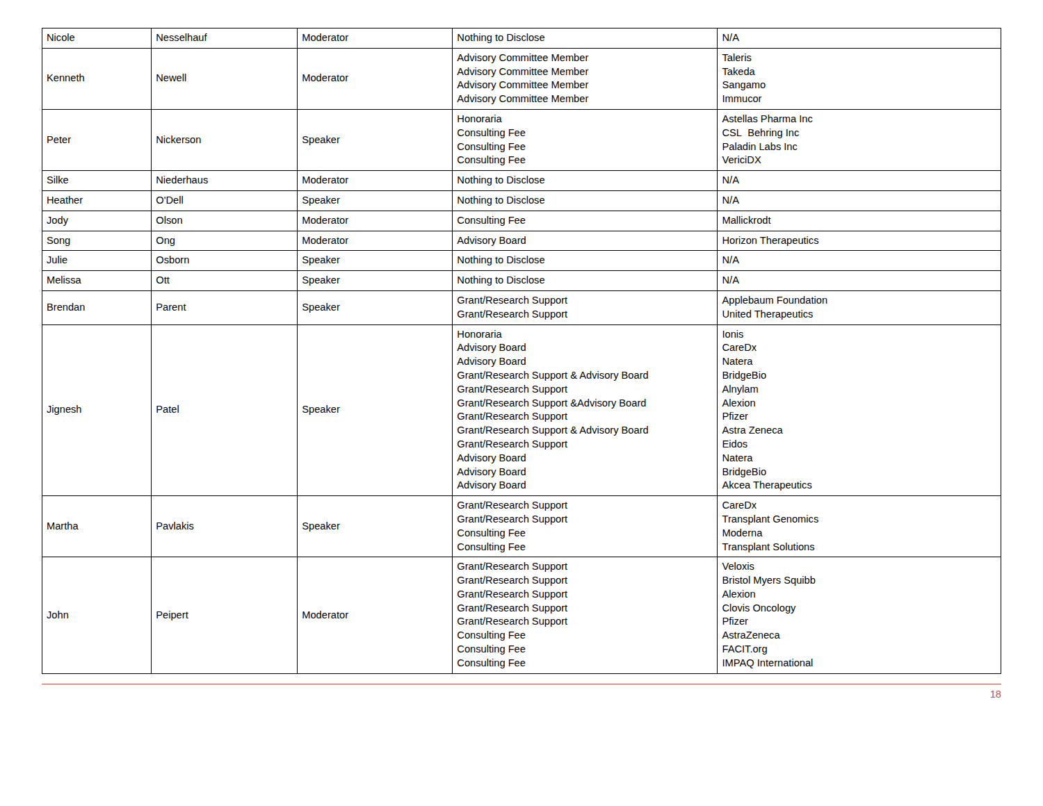| Nicole | Nesselhauf | Moderator | Nothing to Disclose | N/A |
| Kenneth | Newell | Moderator | Advisory Committee Member Advisory Committee Member Advisory Committee Member Advisory Committee Member | Taleris Takeda Sangamo Immucor |
| Peter | Nickerson | Speaker | Honoraria Consulting Fee Consulting Fee Consulting Fee | Astellas Pharma Inc CSL Behring Inc Paladin Labs Inc VericiDX |
| Silke | Niederhaus | Moderator | Nothing to Disclose | N/A |
| Heather | O'Dell | Speaker | Nothing to Disclose | N/A |
| Jody | Olson | Moderator | Consulting Fee | Mallickrodt |
| Song | Ong | Moderator | Advisory Board | Horizon Therapeutics |
| Julie | Osborn | Speaker | Nothing to Disclose | N/A |
| Melissa | Ott | Speaker | Nothing to Disclose | N/A |
| Brendan | Parent | Speaker | Grant/Research Support Grant/Research Support | Applebaum Foundation United Therapeutics |
| Jignesh | Patel | Speaker | Honoraria Advisory Board Advisory Board Grant/Research Support & Advisory Board Grant/Research Support Grant/Research Support &Advisory Board Grant/Research Support Grant/Research Support & Advisory Board Grant/Research Support Advisory Board Advisory Board Advisory Board | Ionis CareDx Natera BridgeBio Alnylam Alexion Pfizer Astra Zeneca Eidos Natera BridgeBio Akcea Therapeutics |
| Martha | Pavlakis | Speaker | Grant/Research Support Grant/Research Support Consulting Fee Consulting Fee | CareDx Transplant Genomics Moderna Transplant Solutions |
| John | Peipert | Moderator | Grant/Research Support Grant/Research Support Grant/Research Support Grant/Research Support Grant/Research Support Consulting Fee Consulting Fee Consulting Fee | Veloxis Bristol Myers Squibb Alexion Clovis Oncology Pfizer AstraZeneca FACIT.org IMPAQ International |
18